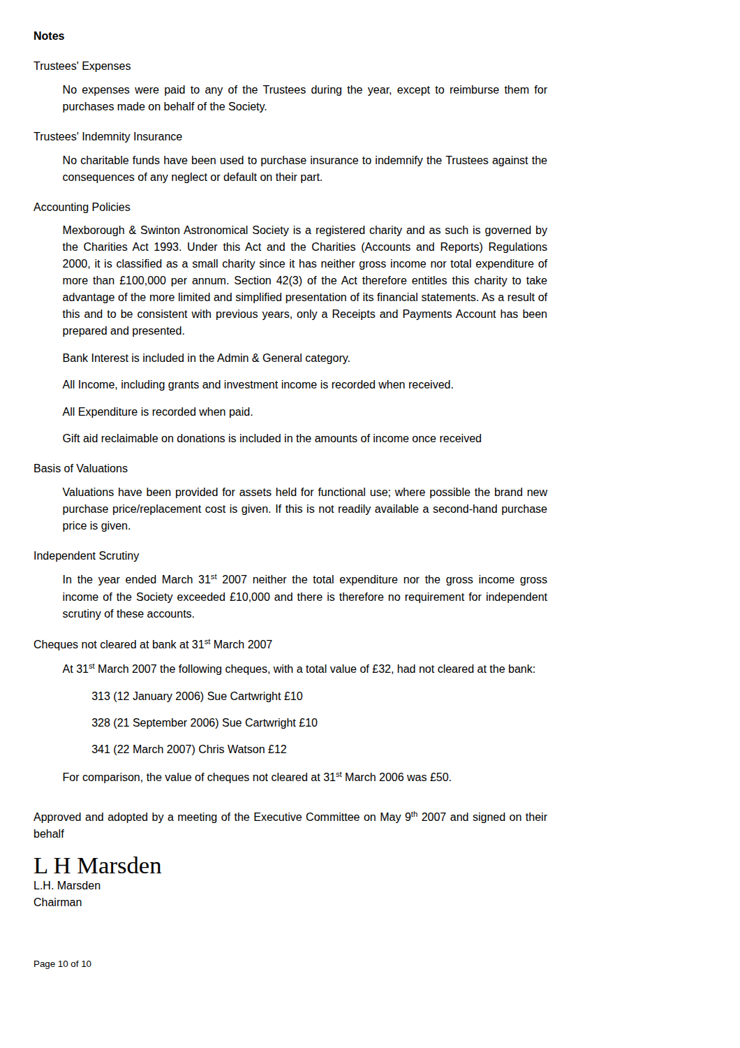Notes
Trustees' Expenses
No expenses were paid to any of the Trustees during the year, except to reimburse them for purchases made on behalf of the Society.
Trustees' Indemnity Insurance
No charitable funds have been used to purchase insurance to indemnify the Trustees against the consequences of any neglect or default on their part.
Accounting Policies
Mexborough & Swinton Astronomical Society is a registered charity and as such is governed by the Charities Act 1993. Under this Act and the Charities (Accounts and Reports) Regulations 2000, it is classified as a small charity since it has neither gross income nor total expenditure of more than £100,000 per annum. Section 42(3) of the Act therefore entitles this charity to take advantage of the more limited and simplified presentation of its financial statements. As a result of this and to be consistent with previous years, only a Receipts and Payments Account has been prepared and presented.
Bank Interest is included in the Admin & General category.
All Income, including grants and investment income is recorded when received.
All Expenditure is recorded when paid.
Gift aid reclaimable on donations is included in the amounts of income once received
Basis of Valuations
Valuations have been provided for assets held for functional use; where possible the brand new purchase price/replacement cost is given. If this is not readily available a second-hand purchase price is given.
Independent Scrutiny
In the year ended March 31st 2007 neither the total expenditure nor the gross income gross income of the Society exceeded £10,000 and there is therefore no requirement for independent scrutiny of these accounts.
Cheques not cleared at bank at 31st March 2007
At 31st March 2007 the following cheques, with a total value of £32, had not cleared at the bank:
313 (12 January 2006) Sue Cartwright £10
328 (21 September 2006) Sue Cartwright £10
341 (22 March 2007) Chris Watson £12
For comparison, the value of cheques not cleared at 31st March 2006 was £50.
Approved and adopted by a meeting of the Executive Committee on May 9th 2007 and signed on their behalf
L H Marsden
L.H. Marsden
Chairman
Page 10 of 10